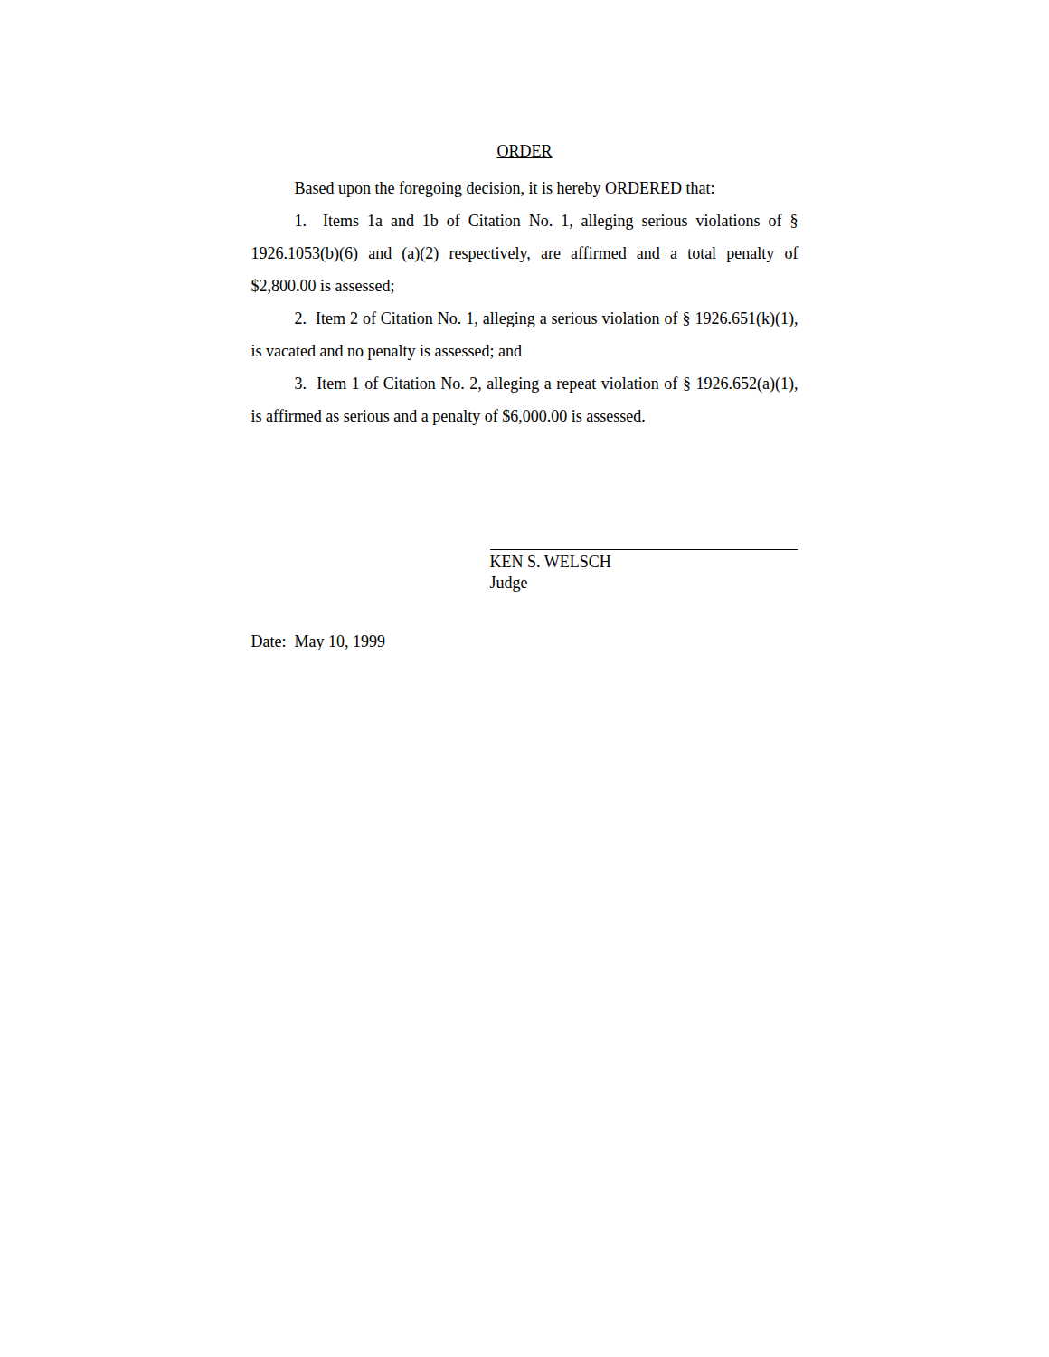ORDER
Based upon the foregoing decision, it is hereby ORDERED that:
1. Items 1a and 1b of Citation No. 1, alleging serious violations of § 1926.1053(b)(6) and (a)(2) respectively, are affirmed and a total penalty of $2,800.00 is assessed;
2. Item 2 of Citation No. 1, alleging a serious violation of § 1926.651(k)(1), is vacated and no penalty is assessed; and
3. Item 1 of Citation No. 2, alleging a repeat violation of § 1926.652(a)(1), is affirmed as serious and a penalty of $6,000.00 is assessed.
KEN S. WELSCH
Judge
Date: May 10, 1999